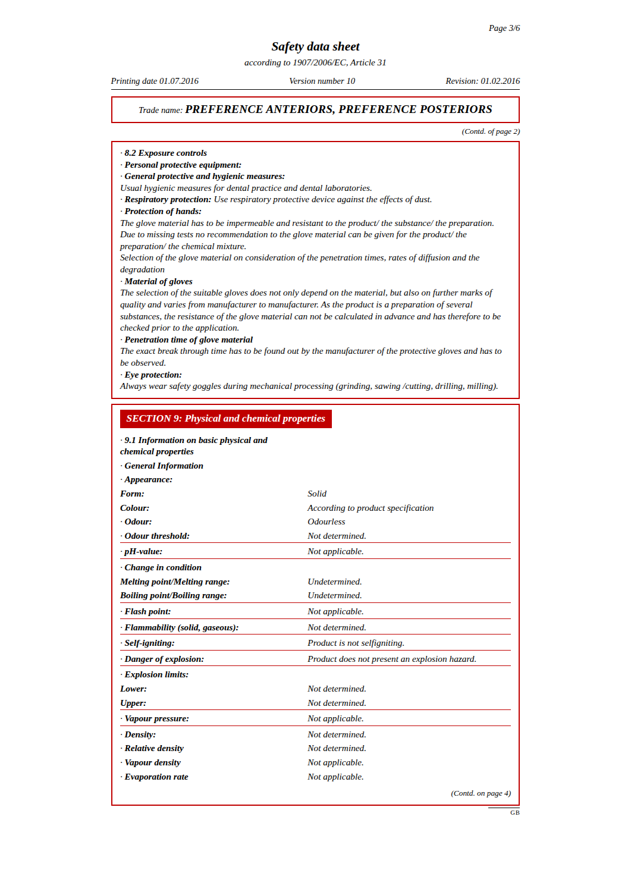Page 3/6
Safety data sheet
according to 1907/2006/EC, Article 31
Printing date 01.07.2016 Version number 10 Revision: 01.02.2016
Trade name: PREFERENCE ANTERIORS, PREFERENCE POSTERIORS
(Contd. of page 2)
· 8.2 Exposure controls
· Personal protective equipment:
· General protective and hygienic measures:
Usual hygienic measures for dental practice and dental laboratories.
· Respiratory protection: Use respiratory protective device against the effects of dust.
· Protection of hands:
The glove material has to be impermeable and resistant to the product/ the substance/ the preparation.
Due to missing tests no recommendation to the glove material can be given for the product/ the preparation/ the chemical mixture.
Selection of the glove material on consideration of the penetration times, rates of diffusion and the degradation
· Material of gloves
The selection of the suitable gloves does not only depend on the material, but also on further marks of quality and varies from manufacturer to manufacturer. As the product is a preparation of several substances, the resistance of the glove material can not be calculated in advance and has therefore to be checked prior to the application.
· Penetration time of glove material
The exact break through time has to be found out by the manufacturer of the protective gloves and has to be observed.
· Eye protection:
Always wear safety goggles during mechanical processing (grinding, sawing /cutting, drilling, milling).
SECTION 9: Physical and chemical properties
| · 9.1 Information on basic physical and chemical properties | |
| · General Information | |
| · Appearance: | |
| Form: | Solid |
| Colour: | According to product specification |
| · Odour: | Odourless |
| · Odour threshold: | Not determined. |
| · pH-value: | Not applicable. |
| · Change in condition | |
| Melting point/Melting range: | Undetermined. |
| Boiling point/Boiling range: | Undetermined. |
| · Flash point: | Not applicable. |
| · Flammability (solid, gaseous): | Not determined. |
| · Self-igniting: | Product is not selfigniting. |
| · Danger of explosion: | Product does not present an explosion hazard. |
| · Explosion limits: | |
| Lower: | Not determined. |
| Upper: | Not determined. |
| · Vapour pressure: | Not applicable. |
| · Density: | Not determined. |
| · Relative density | Not determined. |
| · Vapour density | Not applicable. |
| · Evaporation rate | Not applicable. |
(Contd. on page 4)
GB